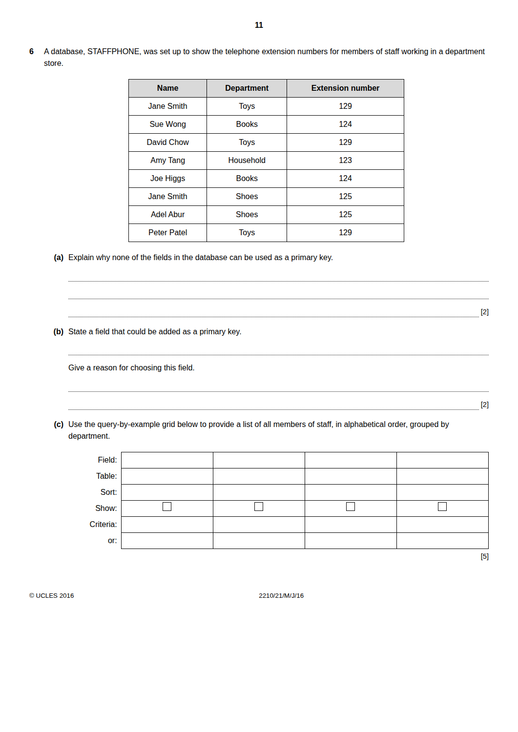11
6
A database, STAFFPHONE, was set up to show the telephone extension numbers for members of staff working in a department store.
| Name | Department | Extension number |
| --- | --- | --- |
| Jane Smith | Toys | 129 |
| Sue Wong | Books | 124 |
| David Chow | Toys | 129 |
| Amy Tang | Household | 123 |
| Joe Higgs | Books | 124 |
| Jane Smith | Shoes | 125 |
| Adel Abur | Shoes | 125 |
| Peter Patel | Toys | 129 |
(a)
Explain why none of the fields in the database can be used as a primary key.
(b)
State a field that could be added as a primary key.
Give a reason for choosing this field.
(c)
Use the query-by-example grid below to provide a list of all members of staff, in alphabetical order, grouped by department.
| Field: | | | | |
| Table: | | | | |
| Sort: | | | | |
| Show: | | | | |
| Criteria: | | | | |
| or: | | | | |
[5]
© UCLES 2016
2210/21/M/J/16